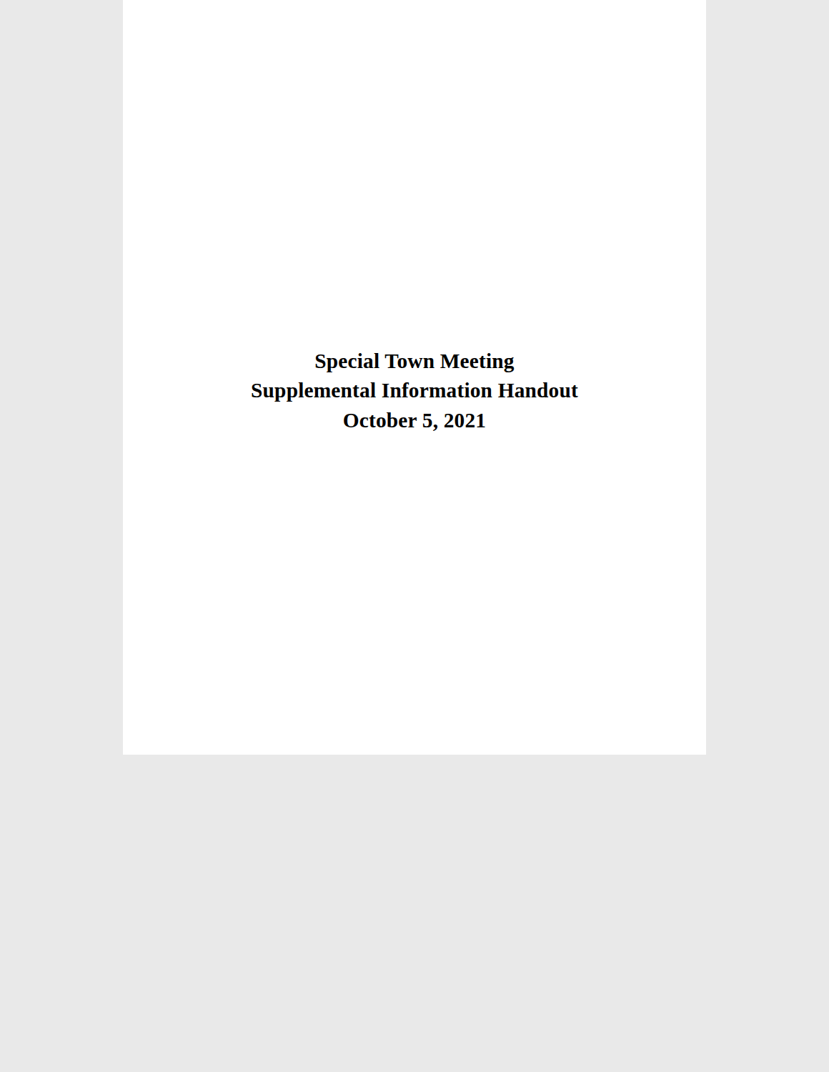Special Town Meeting
Supplemental Information Handout
October 5, 2021